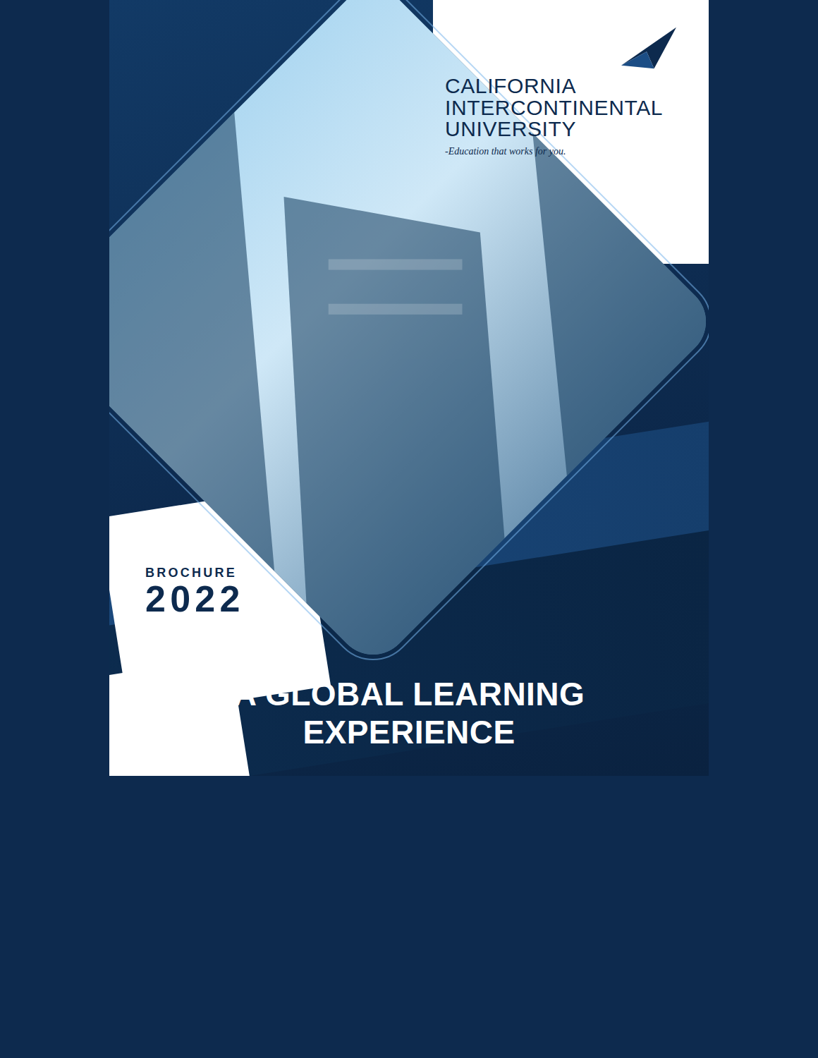CALIFORNIA INTERCONTINENTAL UNIVERSITY
-Education that works for you.
BROCHURE
2022
A Global Learning Experience